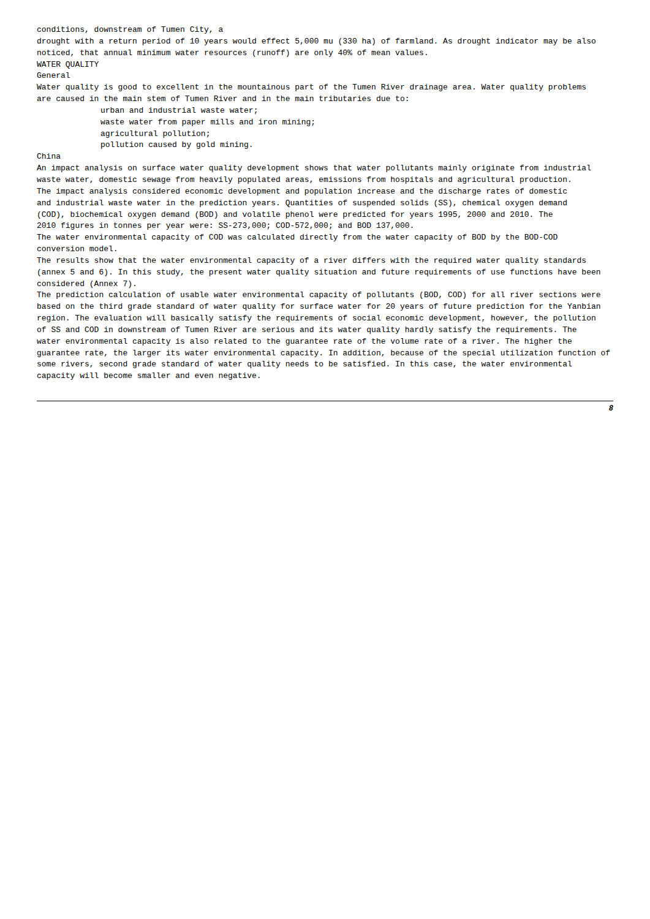conditions, downstream of Tumen City, a
drought with a return period of 10 years would effect 5,000 mu (330 ha) of farmland. As drought indicator may be also
noticed, that annual minimum water resources (runoff) are only 40% of mean values.
WATER QUALITY
General
Water quality is good to excellent in the mountainous part of the Tumen River drainage area. Water quality problems
are caused in the main stem of Tumen River and in the main tributaries due to:
urban and industrial waste water;
waste water from paper mills and iron mining;
agricultural pollution;
pollution caused by gold mining.
China
An impact analysis on surface water quality development shows that water pollutants mainly originate from industrial
waste water, domestic sewage from heavily populated areas, emissions from hospitals and agricultural production.
The impact analysis considered economic development and population increase and the discharge rates of domestic
and industrial waste water in the prediction years. Quantities of suspended solids (SS), chemical oxygen demand
(COD), biochemical oxygen demand (BOD) and volatile phenol were predicted for years 1995, 2000 and 2010. The
2010 figures in tonnes per year were: SS-273,000; COD-572,000; and BOD 137,000.
The water environmental capacity of COD was calculated directly from the water capacity of BOD by the BOD-COD
conversion model.
The results show that the water environmental capacity of a river differs with the required water quality standards
(annex 5 and 6). In this study, the present water quality situation and future requirements of use functions have been
considered (Annex 7).
The prediction calculation of usable water environmental capacity of pollutants (BOD, COD) for all river sections were
based on the third grade standard of water quality for surface water for 20 years of future prediction for the Yanbian
region. The evaluation will basically satisfy the requirements of social economic development, however, the pollution
of SS and COD in downstream of Tumen River are serious and its water quality hardly satisfy the requirements. The
water environmental capacity is also related to the guarantee rate of the volume rate of a river. The higher the
guarantee rate, the larger its water environmental capacity. In addition, because of the special utilization function of
some rivers, second grade standard of water quality needs to be satisfied. In this case, the water environmental
capacity will become smaller and even negative.
8